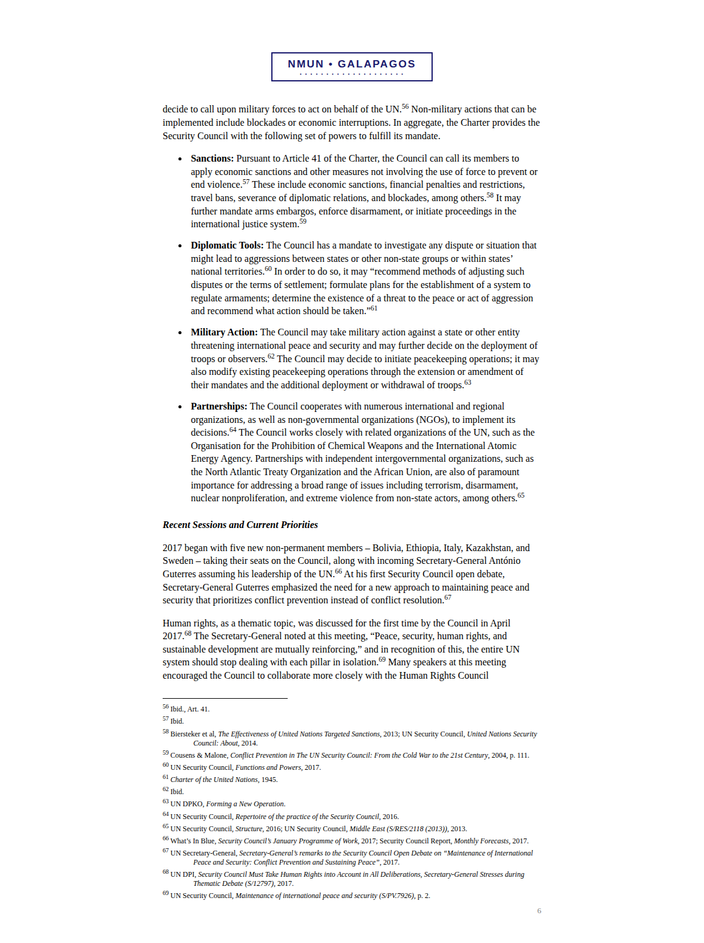NMUN • GALAPAGOS
• • • • • • • • • • • • • • • • • • • •
decide to call upon military forces to act on behalf of the UN.56 Non-military actions that can be implemented include blockades or economic interruptions. In aggregate, the Charter provides the Security Council with the following set of powers to fulfill its mandate.
Sanctions: Pursuant to Article 41 of the Charter, the Council can call its members to apply economic sanctions and other measures not involving the use of force to prevent or end violence.57 These include economic sanctions, financial penalties and restrictions, travel bans, severance of diplomatic relations, and blockades, among others.58 It may further mandate arms embargos, enforce disarmament, or initiate proceedings in the international justice system.59
Diplomatic Tools: The Council has a mandate to investigate any dispute or situation that might lead to aggressions between states or other non-state groups or within states’ national territories.60 In order to do so, it may “recommend methods of adjusting such disputes or the terms of settlement; formulate plans for the establishment of a system to regulate armaments; determine the existence of a threat to the peace or act of aggression and recommend what action should be taken.”61
Military Action: The Council may take military action against a state or other entity threatening international peace and security and may further decide on the deployment of troops or observers.62 The Council may decide to initiate peacekeeping operations; it may also modify existing peacekeeping operations through the extension or amendment of their mandates and the additional deployment or withdrawal of troops.63
Partnerships: The Council cooperates with numerous international and regional organizations, as well as non-governmental organizations (NGOs), to implement its decisions.64 The Council works closely with related organizations of the UN, such as the Organisation for the Prohibition of Chemical Weapons and the International Atomic Energy Agency. Partnerships with independent intergovernmental organizations, such as the North Atlantic Treaty Organization and the African Union, are also of paramount importance for addressing a broad range of issues including terrorism, disarmament, nuclear nonproliferation, and extreme violence from non-state actors, among others.65
Recent Sessions and Current Priorities
2017 began with five new non-permanent members – Bolivia, Ethiopia, Italy, Kazakhstan, and Sweden – taking their seats on the Council, along with incoming Secretary-General António Guterres assuming his leadership of the UN.66 At his first Security Council open debate, Secretary-General Guterres emphasized the need for a new approach to maintaining peace and security that prioritizes conflict prevention instead of conflict resolution.67
Human rights, as a thematic topic, was discussed for the first time by the Council in April 2017.68 The Secretary-General noted at this meeting, “Peace, security, human rights, and sustainable development are mutually reinforcing,” and in recognition of this, the entire UN system should stop dealing with each pillar in isolation.69 Many speakers at this meeting encouraged the Council to collaborate more closely with the Human Rights Council
56 Ibid., Art. 41.
57 Ibid.
58 Biersteker et al, The Effectiveness of United Nations Targeted Sanctions, 2013; UN Security Council, United Nations Security Council: About, 2014.
59 Cousens & Malone, Conflict Prevention in The UN Security Council: From the Cold War to the 21st Century, 2004, p. 111.
60 UN Security Council, Functions and Powers, 2017.
61 Charter of the United Nations, 1945.
62 Ibid.
63 UN DPKO, Forming a New Operation.
64 UN Security Council, Repertoire of the practice of the Security Council, 2016.
65 UN Security Council, Structure, 2016; UN Security Council, Middle East (S/RES/2118 (2013)), 2013.
66 What’s In Blue, Security Council’s January Programme of Work, 2017; Security Council Report, Monthly Forecasts, 2017.
67 UN Secretary-General, Secretary-General’s remarks to the Security Council Open Debate on “Maintenance of International Peace and Security: Conflict Prevention and Sustaining Peace”, 2017.
68 UN DPI, Security Council Must Take Human Rights into Account in All Deliberations, Secretary-General Stresses during Thematic Debate (S/12797), 2017.
69 UN Security Council, Maintenance of international peace and security (S/PV.7926), p. 2.
6